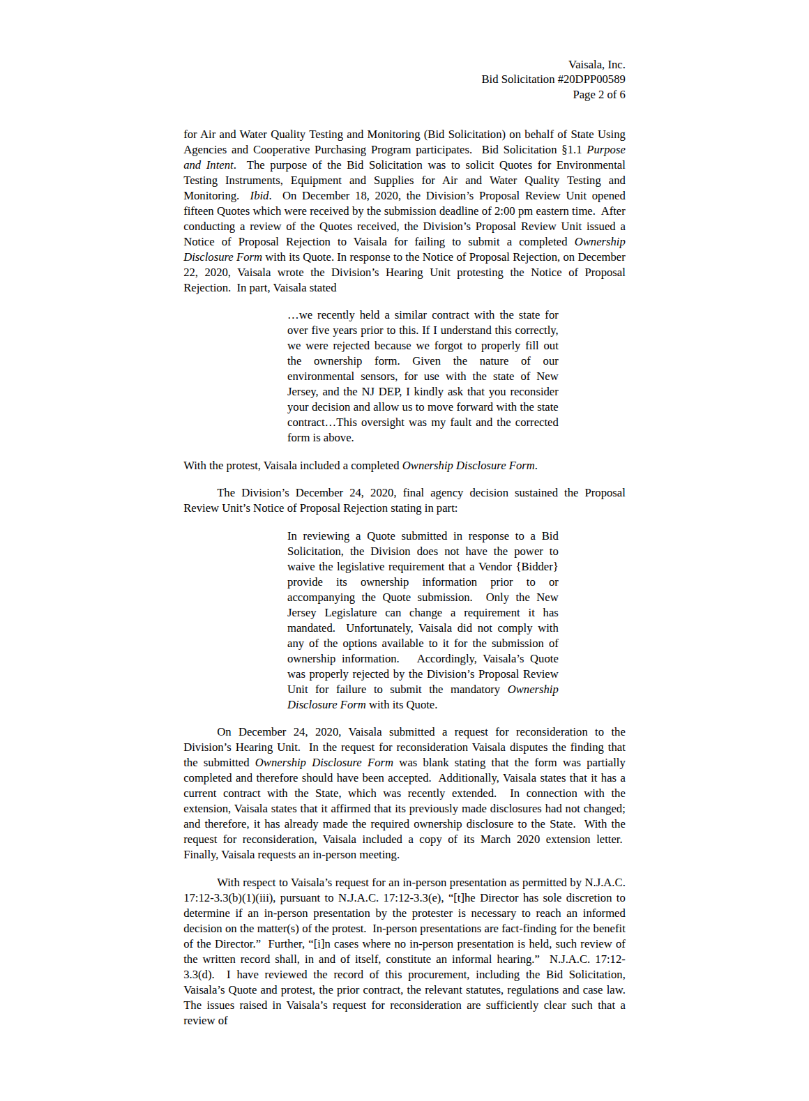Vaisala, Inc.
Bid Solicitation #20DPP00589
Page 2 of 6
for Air and Water Quality Testing and Monitoring (Bid Solicitation) on behalf of State Using Agencies and Cooperative Purchasing Program participates. Bid Solicitation §1.1 Purpose and Intent. The purpose of the Bid Solicitation was to solicit Quotes for Environmental Testing Instruments, Equipment and Supplies for Air and Water Quality Testing and Monitoring. Ibid. On December 18, 2020, the Division’s Proposal Review Unit opened fifteen Quotes which were received by the submission deadline of 2:00 pm eastern time. After conducting a review of the Quotes received, the Division’s Proposal Review Unit issued a Notice of Proposal Rejection to Vaisala for failing to submit a completed Ownership Disclosure Form with its Quote. In response to the Notice of Proposal Rejection, on December 22, 2020, Vaisala wrote the Division’s Hearing Unit protesting the Notice of Proposal Rejection. In part, Vaisala stated
…we recently held a similar contract with the state for over five years prior to this. If I understand this correctly, we were rejected because we forgot to properly fill out the ownership form. Given the nature of our environmental sensors, for use with the state of New Jersey, and the NJ DEP, I kindly ask that you reconsider your decision and allow us to move forward with the state contract…This oversight was my fault and the corrected form is above.
With the protest, Vaisala included a completed Ownership Disclosure Form.
The Division’s December 24, 2020, final agency decision sustained the Proposal Review Unit’s Notice of Proposal Rejection stating in part:
In reviewing a Quote submitted in response to a Bid Solicitation, the Division does not have the power to waive the legislative requirement that a Vendor {Bidder} provide its ownership information prior to or accompanying the Quote submission. Only the New Jersey Legislature can change a requirement it has mandated. Unfortunately, Vaisala did not comply with any of the options available to it for the submission of ownership information. Accordingly, Vaisala’s Quote was properly rejected by the Division’s Proposal Review Unit for failure to submit the mandatory Ownership Disclosure Form with its Quote.
On December 24, 2020, Vaisala submitted a request for reconsideration to the Division’s Hearing Unit. In the request for reconsideration Vaisala disputes the finding that the submitted Ownership Disclosure Form was blank stating that the form was partially completed and therefore should have been accepted. Additionally, Vaisala states that it has a current contract with the State, which was recently extended. In connection with the extension, Vaisala states that it affirmed that its previously made disclosures had not changed; and therefore, it has already made the required ownership disclosure to the State. With the request for reconsideration, Vaisala included a copy of its March 2020 extension letter. Finally, Vaisala requests an in-person meeting.
With respect to Vaisala’s request for an in-person presentation as permitted by N.J.A.C. 17:12-3.3(b)(1)(iii), pursuant to N.J.A.C. 17:12-3.3(e), “[t]he Director has sole discretion to determine if an in-person presentation by the protester is necessary to reach an informed decision on the matter(s) of the protest. In-person presentations are fact-finding for the benefit of the Director.” Further, “[i]n cases where no in-person presentation is held, such review of the written record shall, in and of itself, constitute an informal hearing.” N.J.A.C. 17:12-3.3(d). I have reviewed the record of this procurement, including the Bid Solicitation, Vaisala’s Quote and protest, the prior contract, the relevant statutes, regulations and case law. The issues raised in Vaisala’s request for reconsideration are sufficiently clear such that a review of